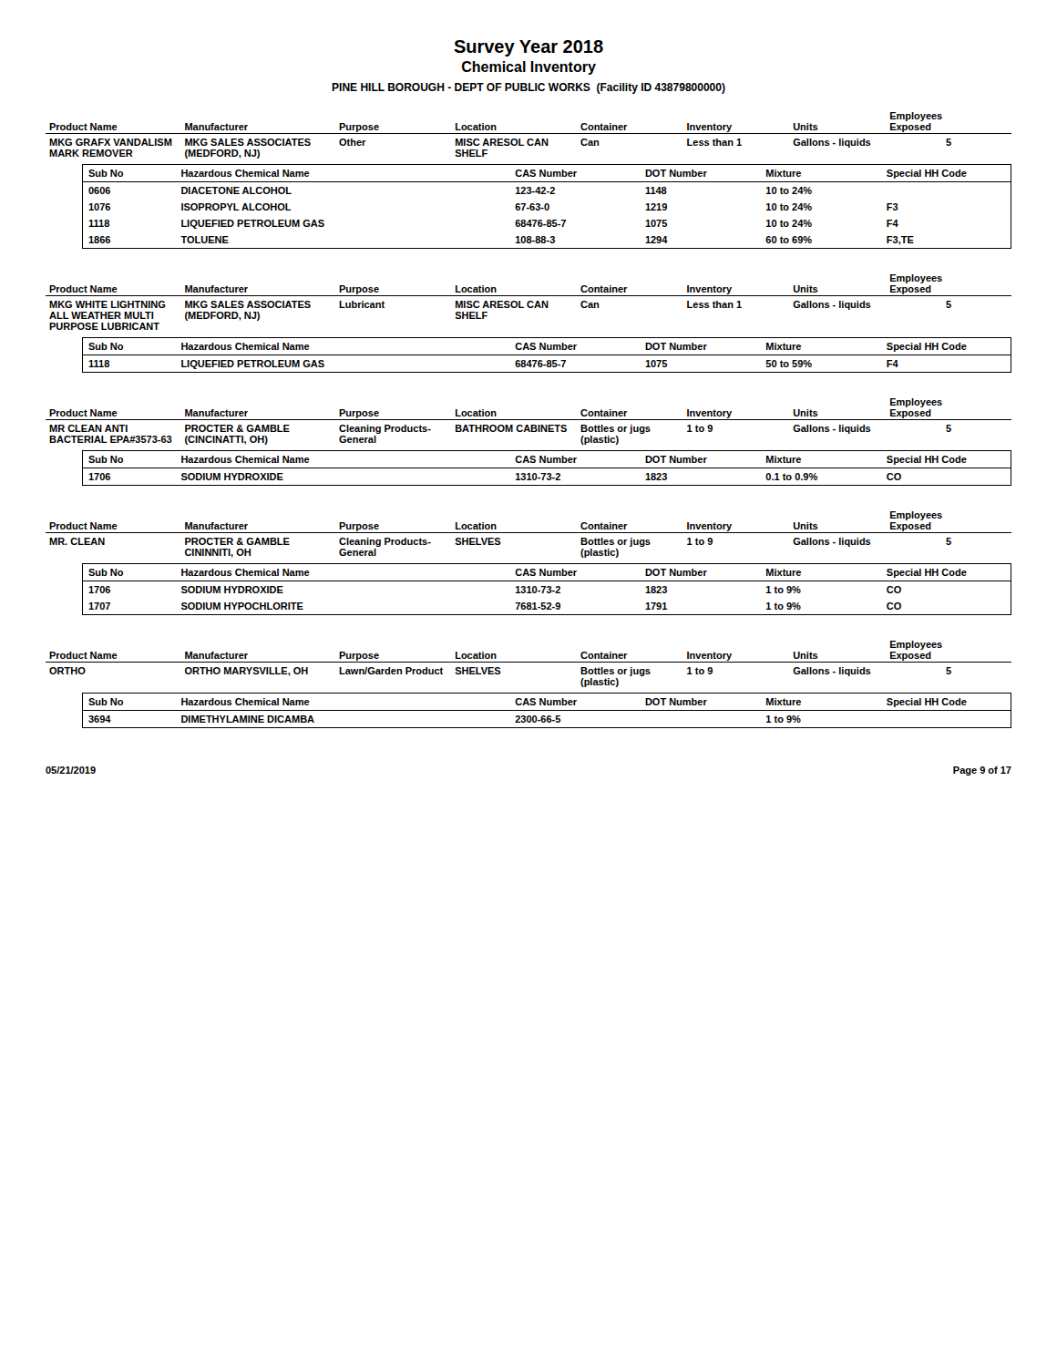Survey Year 2018
Chemical Inventory
PINE HILL BOROUGH - DEPT OF PUBLIC WORKS (Facility ID 43879800000)
| Product Name | Manufacturer | Purpose | Location | Container | Inventory | Units | Employees Exposed |
| --- | --- | --- | --- | --- | --- | --- | --- |
| MKG GRAFX VANDALISM MARK REMOVER | MKG SALES ASSOCIATES (MEDFORD, NJ) | Other | MISC ARESOL CAN SHELF | Can | Less than 1 | Gallons - liquids | 5 |
| Sub No | Hazardous Chemical Name | CAS Number | DOT Number | Mixture | Special HH Code |
| --- | --- | --- | --- | --- | --- |
| 0606 | DIACETONE ALCOHOL | 123-42-2 | 1148 | 10 to 24% | |
| 1076 | ISOPROPYL ALCOHOL | 67-63-0 | 1219 | 10 to 24% | F3 |
| 1118 | LIQUEFIED PETROLEUM GAS | 68476-85-7 | 1075 | 10 to 24% | F4 |
| 1866 | TOLUENE | 108-88-3 | 1294 | 60 to 69% | F3,TE |
| Product Name | Manufacturer | Purpose | Location | Container | Inventory | Units | Employees Exposed |
| --- | --- | --- | --- | --- | --- | --- | --- |
| MKG WHITE LIGHTNING ALL WEATHER MULTI PURPOSE LUBRICANT | MKG SALES ASSOCIATES (MEDFORD, NJ) | Lubricant | MISC ARESOL CAN SHELF | Can | Less than 1 | Gallons - liquids | 5 |
| Sub No | Hazardous Chemical Name | CAS Number | DOT Number | Mixture | Special HH Code |
| --- | --- | --- | --- | --- | --- |
| 1118 | LIQUEFIED PETROLEUM GAS | 68476-85-7 | 1075 | 50 to 59% | F4 |
| Product Name | Manufacturer | Purpose | Location | Container | Inventory | Units | Employees Exposed |
| --- | --- | --- | --- | --- | --- | --- | --- |
| MR CLEAN ANTI BACTERIAL EPA#3573-63 | PROCTER & GAMBLE (CINCINATTI, OH) | Cleaning Products-General | BATHROOM CABINETS | Bottles or jugs (plastic) | 1 to 9 | Gallons - liquids | 5 |
| Sub No | Hazardous Chemical Name | CAS Number | DOT Number | Mixture | Special HH Code |
| --- | --- | --- | --- | --- | --- |
| 1706 | SODIUM HYDROXIDE | 1310-73-2 | 1823 | 0.1 to 0.9% | CO |
| Product Name | Manufacturer | Purpose | Location | Container | Inventory | Units | Employees Exposed |
| --- | --- | --- | --- | --- | --- | --- | --- |
| MR. CLEAN | PROCTER & GAMBLE CININNITI, OH | Cleaning Products-General | SHELVES | Bottles or jugs (plastic) | 1 to 9 | Gallons - liquids | 5 |
| Sub No | Hazardous Chemical Name | CAS Number | DOT Number | Mixture | Special HH Code |
| --- | --- | --- | --- | --- | --- |
| 1706 | SODIUM HYDROXIDE | 1310-73-2 | 1823 | 1 to 9% | CO |
| 1707 | SODIUM HYPOCHLORITE | 7681-52-9 | 1791 | 1 to 9% | CO |
| Product Name | Manufacturer | Purpose | Location | Container | Inventory | Units | Employees Exposed |
| --- | --- | --- | --- | --- | --- | --- | --- |
| ORTHO | ORTHO MARYSVILLE, OH | Lawn/Garden Product | SHELVES | Bottles or jugs (plastic) | 1 to 9 | Gallons - liquids | 5 |
| Sub No | Hazardous Chemical Name | CAS Number | DOT Number | Mixture | Special HH Code |
| --- | --- | --- | --- | --- | --- |
| 3694 | DIMETHYLAMINE DICAMBA | 2300-66-5 | | 1 to 9% | |
05/21/2019
Page 9 of 17